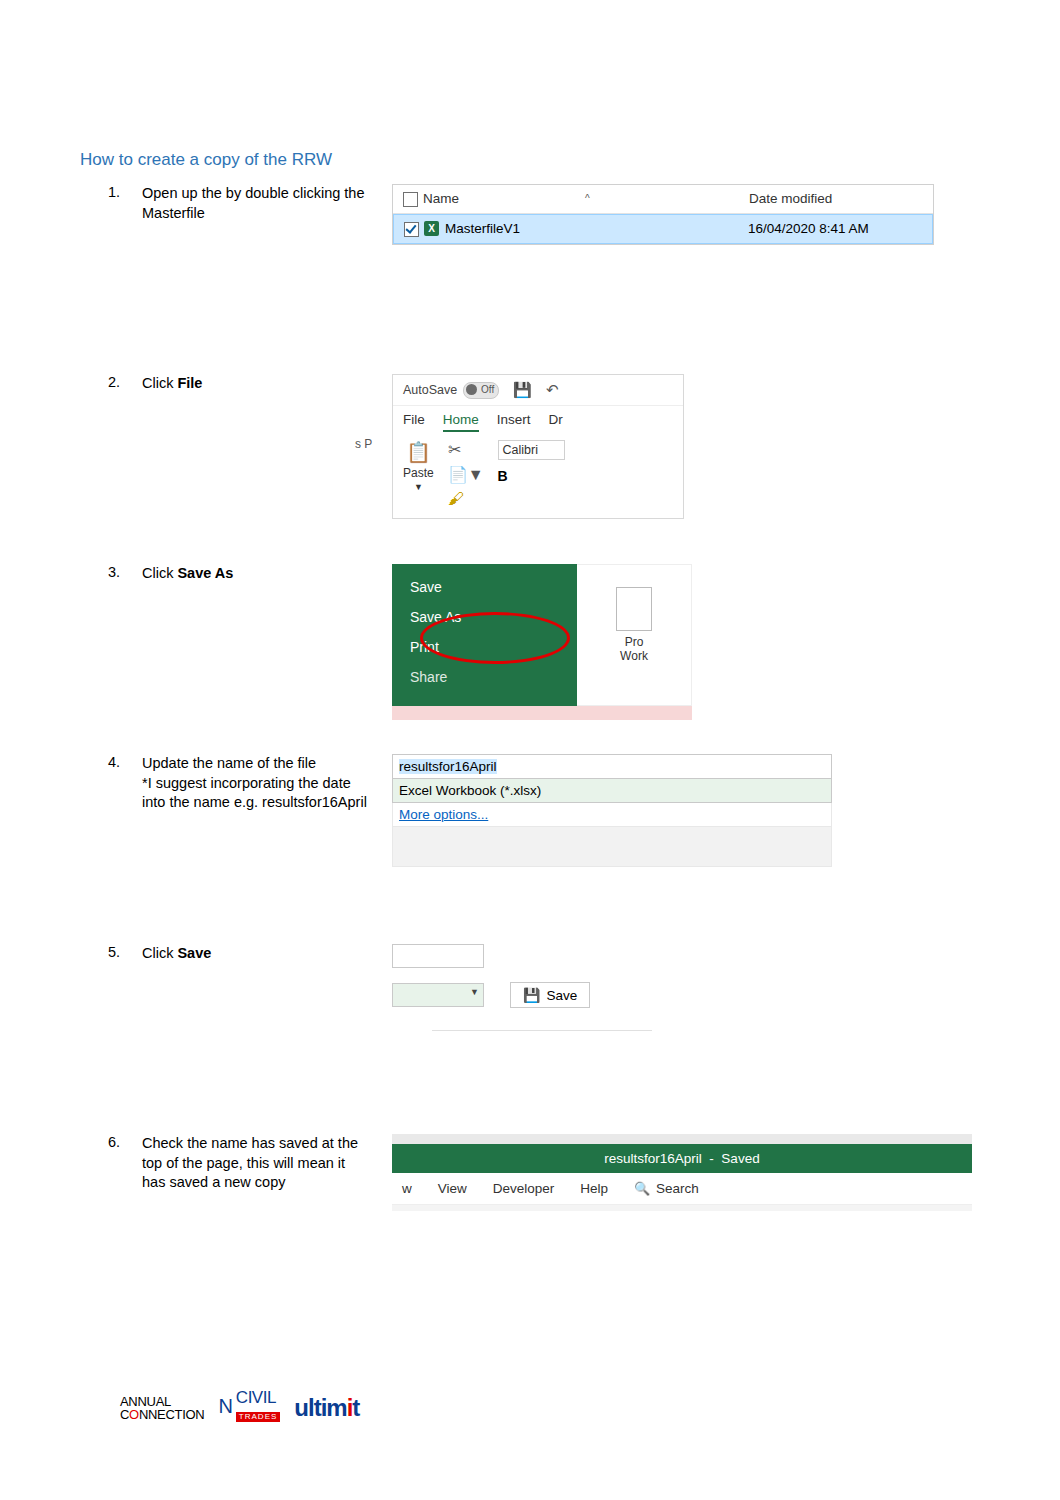How to create a copy of the RRW
Open up the by double clicking the Masterfile
Name ^
Date modified
X MasterfileV1
16/04/2020 8:41 AM
Click File
AutoSave Off
💾 ↶
File Home Insert Dr
📋 Paste ▼
✂
📄▼
🖌
Calibri
B
s P
Click Save As
Save
Save As
Print
Share
Pro
Work
Update the name of the file
*I suggest incorporating the date into the name e.g. resultsfor16April
resultsfor16April
Excel Workbook (*.xlsx)
More options...
Click Save
💾 Save
Check the name has saved at the top of the page, this will mean it has saved a new copy
resultsfor16April - Saved
w View Developer Help 🔍 Search
ANNUAL
CONNECTION
N CIVIL
TRADES
ultimit